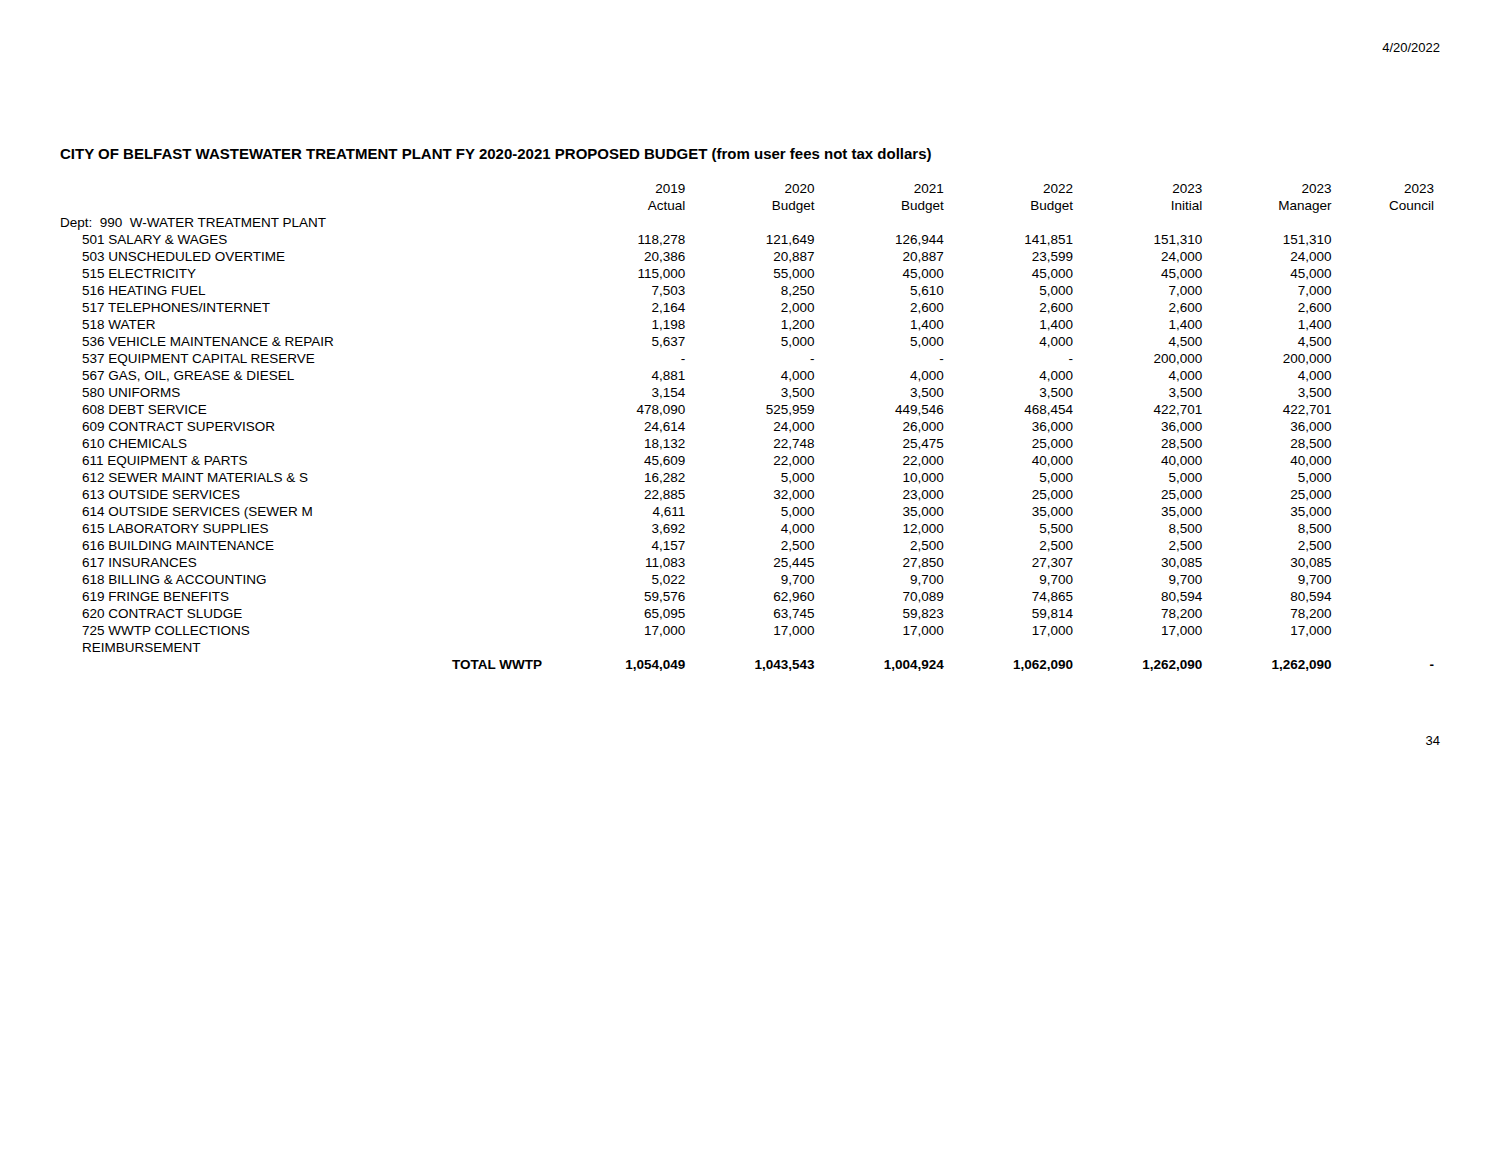4/20/2022
CITY OF BELFAST WASTEWATER TREATMENT PLANT FY 2020-2021 PROPOSED BUDGET (from user fees not tax dollars)
| | 2019 | 2020 | 2021 | 2022 | 2023 | 2023 | 2023 |
| --- | --- | --- | --- | --- | --- | --- | --- |
| | Actual | Budget | Budget | Budget | Initial | Manager | Council |
| Dept: 990 W-WATER TREATMENT PLANT | | | | | | | |
| 501 SALARY & WAGES | 118,278 | 121,649 | 126,944 | 141,851 | 151,310 | 151,310 | |
| 503 UNSCHEDULED OVERTIME | 20,386 | 20,887 | 20,887 | 23,599 | 24,000 | 24,000 | |
| 515 ELECTRICITY | 115,000 | 55,000 | 45,000 | 45,000 | 45,000 | 45,000 | |
| 516 HEATING FUEL | 7,503 | 8,250 | 5,610 | 5,000 | 7,000 | 7,000 | |
| 517 TELEPHONES/INTERNET | 2,164 | 2,000 | 2,600 | 2,600 | 2,600 | 2,600 | |
| 518 WATER | 1,198 | 1,200 | 1,400 | 1,400 | 1,400 | 1,400 | |
| 536 VEHICLE MAINTENANCE & REPAIR | 5,637 | 5,000 | 5,000 | 4,000 | 4,500 | 4,500 | |
| 537 EQUIPMENT CAPITAL RESERVE | - | - | - | - | 200,000 | 200,000 | |
| 567 GAS, OIL, GREASE & DIESEL | 4,881 | 4,000 | 4,000 | 4,000 | 4,000 | 4,000 | |
| 580 UNIFORMS | 3,154 | 3,500 | 3,500 | 3,500 | 3,500 | 3,500 | |
| 608 DEBT SERVICE | 478,090 | 525,959 | 449,546 | 468,454 | 422,701 | 422,701 | |
| 609 CONTRACT SUPERVISOR | 24,614 | 24,000 | 26,000 | 36,000 | 36,000 | 36,000 | |
| 610 CHEMICALS | 18,132 | 22,748 | 25,475 | 25,000 | 28,500 | 28,500 | |
| 611 EQUIPMENT & PARTS | 45,609 | 22,000 | 22,000 | 40,000 | 40,000 | 40,000 | |
| 612 SEWER MAINT MATERIALS & S | 16,282 | 5,000 | 10,000 | 5,000 | 5,000 | 5,000 | |
| 613 OUTSIDE SERVICES | 22,885 | 32,000 | 23,000 | 25,000 | 25,000 | 25,000 | |
| 614 OUTSIDE SERVICES (SEWER M | 4,611 | 5,000 | 35,000 | 35,000 | 35,000 | 35,000 | |
| 615 LABORATORY SUPPLIES | 3,692 | 4,000 | 12,000 | 5,500 | 8,500 | 8,500 | |
| 616 BUILDING MAINTENANCE | 4,157 | 2,500 | 2,500 | 2,500 | 2,500 | 2,500 | |
| 617 INSURANCES | 11,083 | 25,445 | 27,850 | 27,307 | 30,085 | 30,085 | |
| 618 BILLING & ACCOUNTING | 5,022 | 9,700 | 9,700 | 9,700 | 9,700 | 9,700 | |
| 619 FRINGE BENEFITS | 59,576 | 62,960 | 70,089 | 74,865 | 80,594 | 80,594 | |
| 620 CONTRACT SLUDGE | 65,095 | 63,745 | 59,823 | 59,814 | 78,200 | 78,200 | |
| 725 WWTP COLLECTIONS | 17,000 | 17,000 | 17,000 | 17,000 | 17,000 | 17,000 | |
| REIMBURSEMENT | | | | | | | |
| TOTAL WWTP | 1,054,049 | 1,043,543 | 1,004,924 | 1,062,090 | 1,262,090 | 1,262,090 | - |
34